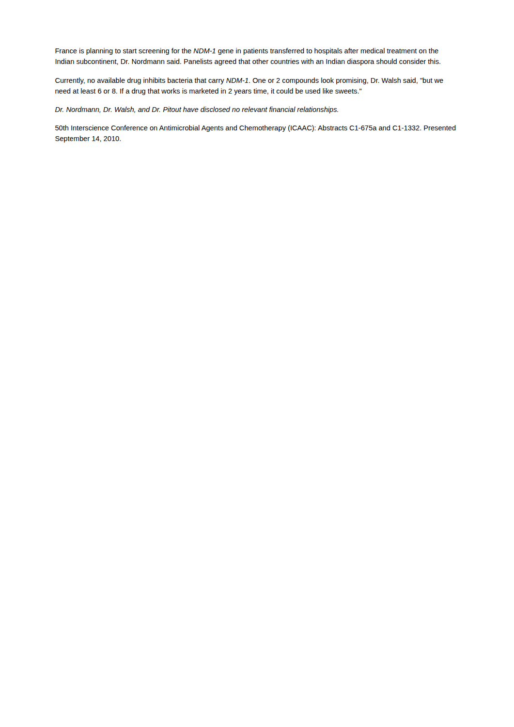France is planning to start screening for the NDM-1 gene in patients transferred to hospitals after medical treatment on the Indian subcontinent, Dr. Nordmann said. Panelists agreed that other countries with an Indian diaspora should consider this.
Currently, no available drug inhibits bacteria that carry NDM-1. One or 2 compounds look promising, Dr. Walsh said, "but we need at least 6 or 8. If a drug that works is marketed in 2 years time, it could be used like sweets."
Dr. Nordmann, Dr. Walsh, and Dr. Pitout have disclosed no relevant financial relationships.
50th Interscience Conference on Antimicrobial Agents and Chemotherapy (ICAAC): Abstracts C1-675a and C1-1332. Presented September 14, 2010.